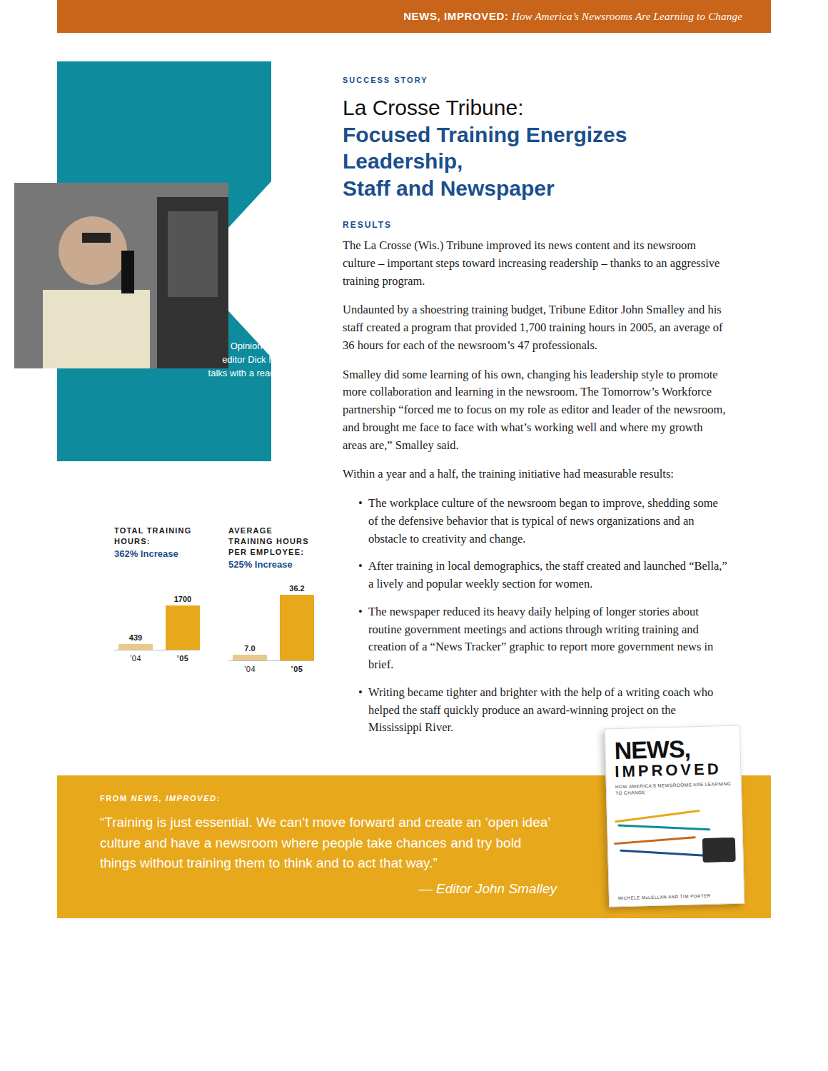NEWS, IMPROVED: How America’s Newsrooms Are Learning to Change
Opinion page
editor Dick Mial
talks with a reader.
Total Training
Hours:
362% Increase
439
1700
’04 ’05
Average
Training Hours
Per Employee:
525% Increase
7.0
36.2
’04 ’05
Success Story
La Crosse Tribune: Focused Training Energizes Leadership,
Staff and Newspaper
Results
The La Crosse (Wis.) Tribune improved its news content and its newsroom culture – important steps toward increasing readership – thanks to an aggressive training program.
Undaunted by a shoestring training budget, Tribune Editor John Smalley and his staff created a program that provided 1,700 training hours in 2005, an average of 36 hours for each of the newsroom’s 47 professionals.
Smalley did some learning of his own, changing his leadership style to promote more collaboration and learning in the newsroom. The Tomorrow’s Workforce partnership “forced me to focus on my role as editor and leader of the newsroom, and brought me face to face with what’s working well and where my growth areas are,” Smalley said.
Within a year and a half, the training initiative had measurable results:
The workplace culture of the newsroom began to improve, shedding some of the defensive behavior that is typical of news organizations and an obstacle to creativity and change.
After training in local demographics, the staff created and launched “Bella,” a lively and popular weekly section for women.
The newspaper reduced its heavy daily helping of longer stories about routine government meetings and actions through writing training and creation of a “News Tracker” graphic to report more government news in brief.
Writing became tighter and brighter with the help of a writing coach who helped the staff quickly produce an award-winning project on the Mississippi River.
From News, Improved:
“Training is just essential. We can’t move forward and create an ‘open idea’ culture and have a newsroom where people take chances and try bold things without training them to think and to act that way.”
— Editor John Smalley
NEWS,IMPROVED
HOW AMERICA’S NEWSROOMS ARE LEARNING TO CHANGE
MICHELE McLELLAN AND TIM PORTER